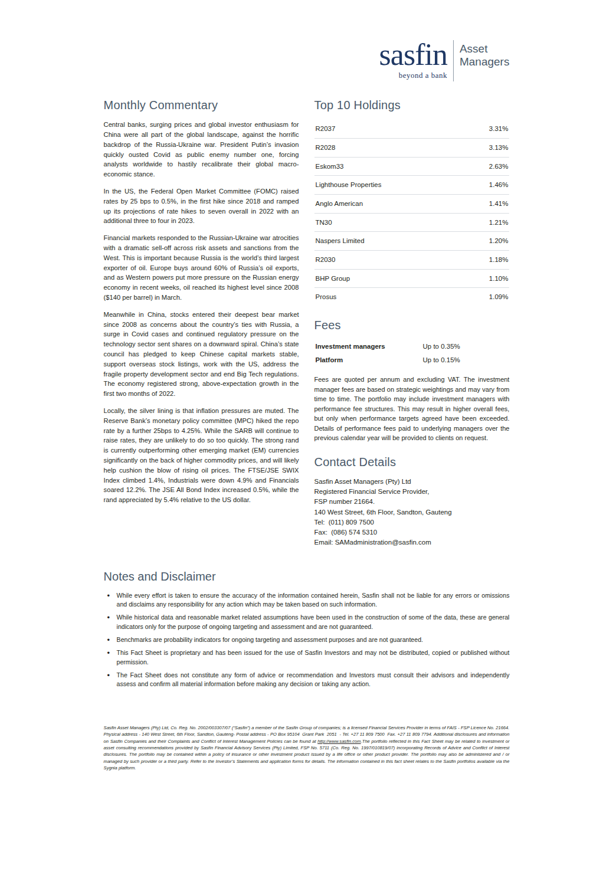sasfin
beyond a bank
Asset
Managers
Monthly Commentary
Central banks, surging prices and global investor enthusiasm for China were all part of the global landscape, against the horrific backdrop of the Russia-Ukraine war. President Putin’s invasion quickly ousted Covid as public enemy number one, forcing analysts worldwide to hastily recalibrate their global macro-economic stance.
In the US, the Federal Open Market Committee (FOMC) raised rates by 25 bps to 0.5%, in the first hike since 2018 and ramped up its projections of rate hikes to seven overall in 2022 with an additional three to four in 2023.
Financial markets responded to the Russian-Ukraine war atrocities with a dramatic sell-off across risk assets and sanctions from the West. This is important because Russia is the world’s third largest exporter of oil. Europe buys around 60% of Russia’s oil exports, and as Western powers put more pressure on the Russian energy economy in recent weeks, oil reached its highest level since 2008 ($140 per barrel) in March.
Meanwhile in China, stocks entered their deepest bear market since 2008 as concerns about the country’s ties with Russia, a surge in Covid cases and continued regulatory pressure on the technology sector sent shares on a downward spiral. China’s state council has pledged to keep Chinese capital markets stable, support overseas stock listings, work with the US, address the fragile property development sector and end Big Tech regulations. The economy registered strong, above-expectation growth in the first two months of 2022.
Locally, the silver lining is that inflation pressures are muted. The Reserve Bank’s monetary policy committee (MPC) hiked the repo rate by a further 25bps to 4.25%. While the SARB will continue to raise rates, they are unlikely to do so too quickly. The strong rand is currently outperforming other emerging market (EM) currencies significantly on the back of higher commodity prices, and will likely help cushion the blow of rising oil prices. The FTSE/JSE SWIX Index climbed 1.4%, Industrials were down 4.9% and Financials soared 12.2%. The JSE All Bond Index increased 0.5%, while the rand appreciated by 5.4% relative to the US dollar.
Top 10 Holdings
| R2037 | 3.31% |
| R2028 | 3.13% |
| Eskom33 | 2.63% |
| Lighthouse Properties | 1.46% |
| Anglo American | 1.41% |
| TN30 | 1.21% |
| Naspers Limited | 1.20% |
| R2030 | 1.18% |
| BHP Group | 1.10% |
| Prosus | 1.09% |
Fees
| Investment managers | Up to 0.35% |
| Platform | Up to 0.15% |
Fees are quoted per annum and excluding VAT. The investment manager fees are based on strategic weightings and may vary from time to time. The portfolio may include investment managers with performance fee structures. This may result in higher overall fees, but only when performance targets agreed have been exceeded. Details of performance fees paid to underlying managers over the previous calendar year will be provided to clients on request.
Contact Details
Sasfin Asset Managers (Pty) Ltd
Registered Financial Service Provider,
FSP number 21664.
140 West Street, 6th Floor, Sandton, Gauteng
Tel: (011) 809 7500
Fax: (086) 574 5310
Email: SAMadministration@sasfin.com
Notes and Disclaimer
While every effort is taken to ensure the accuracy of the information contained herein, Sasfin shall not be liable for any errors or omissions and disclaims any responsibility for any action which may be taken based on such information.
While historical data and reasonable market related assumptions have been used in the construction of some of the data, these are general indicators only for the purpose of ongoing targeting and assessment and are not guaranteed.
Benchmarks are probability indicators for ongoing targeting and assessment purposes and are not guaranteed.
This Fact Sheet is proprietary and has been issued for the use of Sasfin Investors and may not be distributed, copied or published without permission.
The Fact Sheet does not constitute any form of advice or recommendation and Investors must consult their advisors and independently assess and confirm all material information before making any decision or taking any action.
Sasfin Asset Managers (Pty) Ltd, Co. Reg. No. 2002/003307/07 (“Sasfin”) a member of the Sasfin Group of companies; is a licensed Financial Services Provider in terms of FAIS - FSP Licence No. 21664. Physical address - 140 West Street, 6th Floor, Sandton, Gauteng- Postal address - PO Box 95104 Grant Park 2051 - Tel. +27 11 809 7500 Fax. +27 11 809 7794. Additional disclosures and information on Sasfin Companies and their Complaints and Conflict of Interest Management Policies can be found at http://www.sasfin.com.The portfolio reflected in this Fact Sheet may be related to investment or asset consulting recommendations provided by Sasfin Financial Advisory Services (Pty) Limited, FSP No. 5711 (Co. Reg. No. 1997/010819/07) incorporating Records of Advice and Conflict of Interest disclosures. The portfolio may be contained within a policy of insurance or other investment product issued by a life office or other product provider. The portfolio may also be administered and / or managed by such provider or a third party. Refer to the Investor’s Statements and application forms for details. The information contained in this fact sheet relates to the Sasfin portfolios available via the Sygnia platform.